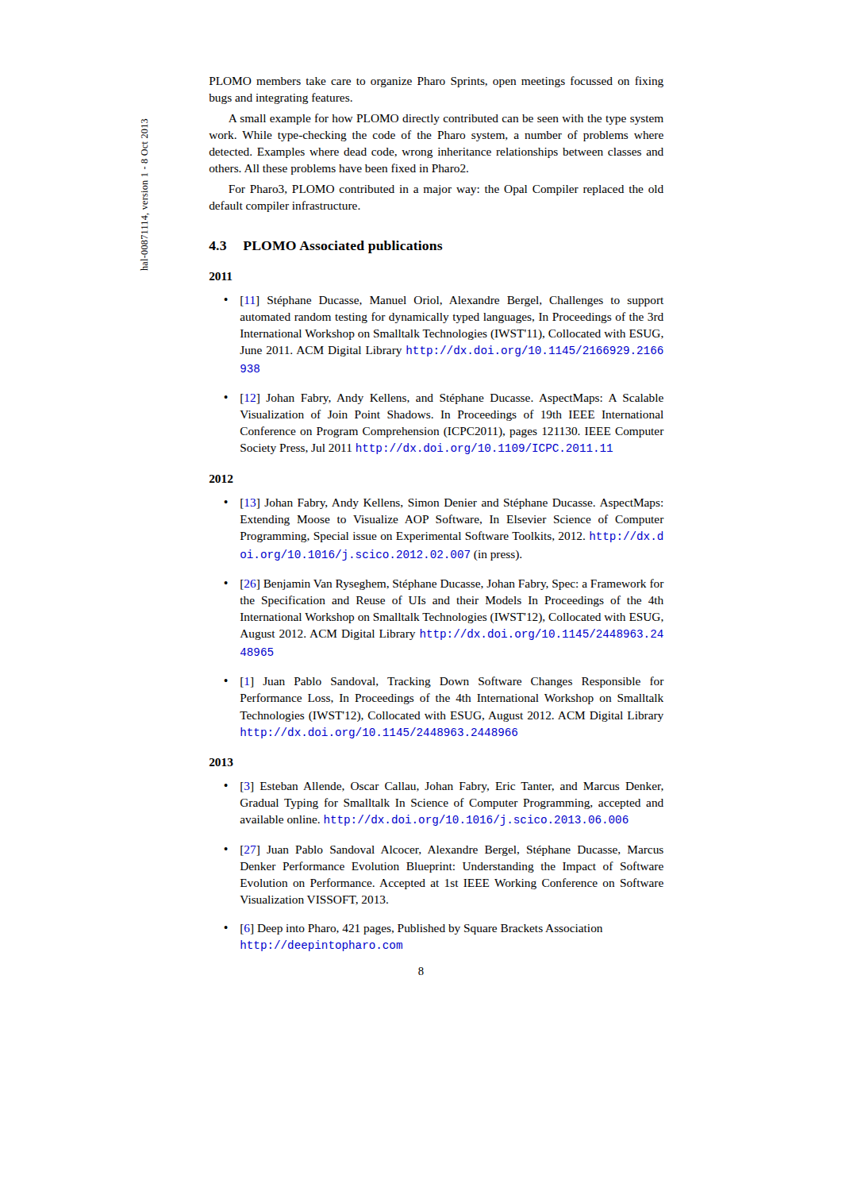hal-00871114, version 1 - 8 Oct 2013
PLOMO members take care to organize Pharo Sprints, open meetings focussed on fixing bugs and integrating features.
A small example for how PLOMO directly contributed can be seen with the type system work. While type-checking the code of the Pharo system, a number of problems where detected. Examples where dead code, wrong inheritance relationships between classes and others. All these problems have been fixed in Pharo2.
For Pharo3, PLOMO contributed in a major way: the Opal Compiler replaced the old default compiler infrastructure.
4.3 PLOMO Associated publications
2011
[11] Stéphane Ducasse, Manuel Oriol, Alexandre Bergel, Challenges to support automated random testing for dynamically typed languages, In Proceedings of the 3rd International Workshop on Smalltalk Technologies (IWST'11), Collocated with ESUG, June 2011. ACM Digital Library http://dx.doi.org/10.1145/2166929.2166938
[12] Johan Fabry, Andy Kellens, and Stéphane Ducasse. AspectMaps: A Scalable Visualization of Join Point Shadows. In Proceedings of 19th IEEE International Conference on Program Comprehension (ICPC2011), pages 121130. IEEE Computer Society Press, Jul 2011 http://dx.doi.org/10.1109/ICPC.2011.11
2012
[13] Johan Fabry, Andy Kellens, Simon Denier and Stéphane Ducasse. AspectMaps: Extending Moose to Visualize AOP Software, In Elsevier Science of Computer Programming, Special issue on Experimental Software Toolkits, 2012. http://dx.doi.org/10.1016/j.scico.2012.02.007 (in press).
[26] Benjamin Van Ryseghem, Stéphane Ducasse, Johan Fabry, Spec: a Framework for the Specification and Reuse of UIs and their Models In Proceedings of the 4th International Workshop on Smalltalk Technologies (IWST'12), Collocated with ESUG, August 2012. ACM Digital Library http://dx.doi.org/10.1145/2448963.2448965
[1] Juan Pablo Sandoval, Tracking Down Software Changes Responsible for Performance Loss, In Proceedings of the 4th International Workshop on Smalltalk Technologies (IWST'12), Collocated with ESUG, August 2012. ACM Digital Library http://dx.doi.org/10.1145/2448963.2448966
2013
[3] Esteban Allende, Oscar Callau, Johan Fabry, Eric Tanter, and Marcus Denker, Gradual Typing for Smalltalk In Science of Computer Programming, accepted and available online. http://dx.doi.org/10.1016/j.scico.2013.06.006
[27] Juan Pablo Sandoval Alcocer, Alexandre Bergel, Stéphane Ducasse, Marcus Denker Performance Evolution Blueprint: Understanding the Impact of Software Evolution on Performance. Accepted at 1st IEEE Working Conference on Software Visualization VISSOFT, 2013.
[6] Deep into Pharo, 421 pages, Published by Square Brackets Association
http://deepintopharo.com
8